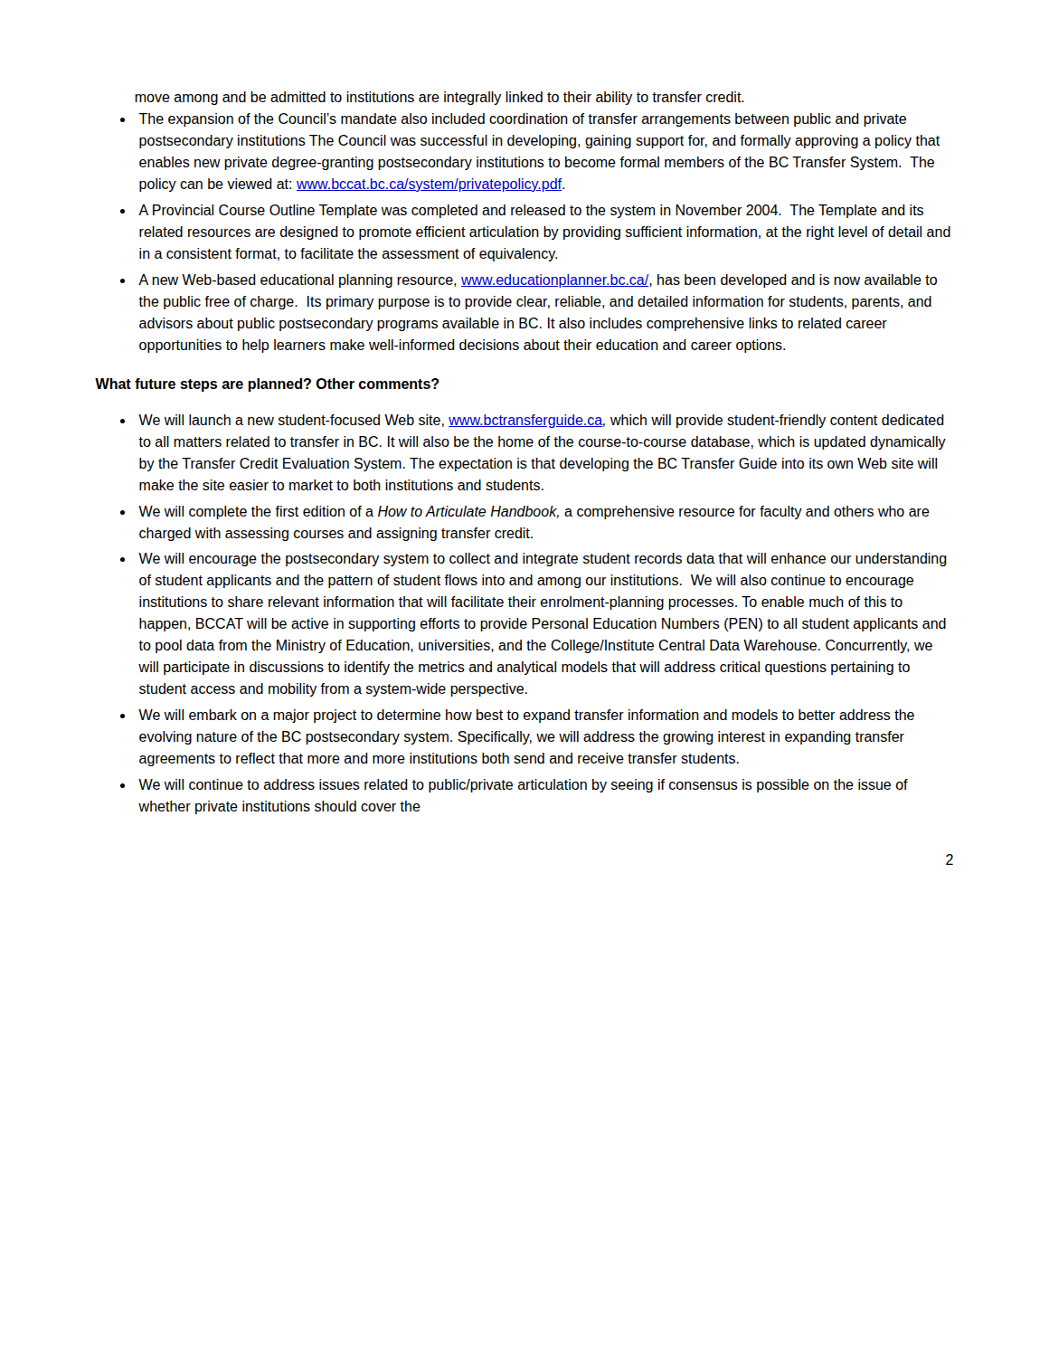move among and be admitted to institutions are integrally linked to their ability to transfer credit.
The expansion of the Council’s mandate also included coordination of transfer arrangements between public and private postsecondary institutions The Council was successful in developing, gaining support for, and formally approving a policy that enables new private degree-granting postsecondary institutions to become formal members of the BC Transfer System. The policy can be viewed at: www.bccat.bc.ca/system/privatepolicy.pdf.
A Provincial Course Outline Template was completed and released to the system in November 2004. The Template and its related resources are designed to promote efficient articulation by providing sufficient information, at the right level of detail and in a consistent format, to facilitate the assessment of equivalency.
A new Web-based educational planning resource, www.educationplanner.bc.ca/, has been developed and is now available to the public free of charge. Its primary purpose is to provide clear, reliable, and detailed information for students, parents, and advisors about public postsecondary programs available in BC. It also includes comprehensive links to related career opportunities to help learners make well-informed decisions about their education and career options.
What future steps are planned? Other comments?
We will launch a new student-focused Web site, www.bctransferguide.ca, which will provide student-friendly content dedicated to all matters related to transfer in BC. It will also be the home of the course-to-course database, which is updated dynamically by the Transfer Credit Evaluation System. The expectation is that developing the BC Transfer Guide into its own Web site will make the site easier to market to both institutions and students.
We will complete the first edition of a How to Articulate Handbook, a comprehensive resource for faculty and others who are charged with assessing courses and assigning transfer credit.
We will encourage the postsecondary system to collect and integrate student records data that will enhance our understanding of student applicants and the pattern of student flows into and among our institutions. We will also continue to encourage institutions to share relevant information that will facilitate their enrolment-planning processes. To enable much of this to happen, BCCAT will be active in supporting efforts to provide Personal Education Numbers (PEN) to all student applicants and to pool data from the Ministry of Education, universities, and the College/Institute Central Data Warehouse. Concurrently, we will participate in discussions to identify the metrics and analytical models that will address critical questions pertaining to student access and mobility from a system-wide perspective.
We will embark on a major project to determine how best to expand transfer information and models to better address the evolving nature of the BC postsecondary system. Specifically, we will address the growing interest in expanding transfer agreements to reflect that more and more institutions both send and receive transfer students.
We will continue to address issues related to public/private articulation by seeing if consensus is possible on the issue of whether private institutions should cover the
2